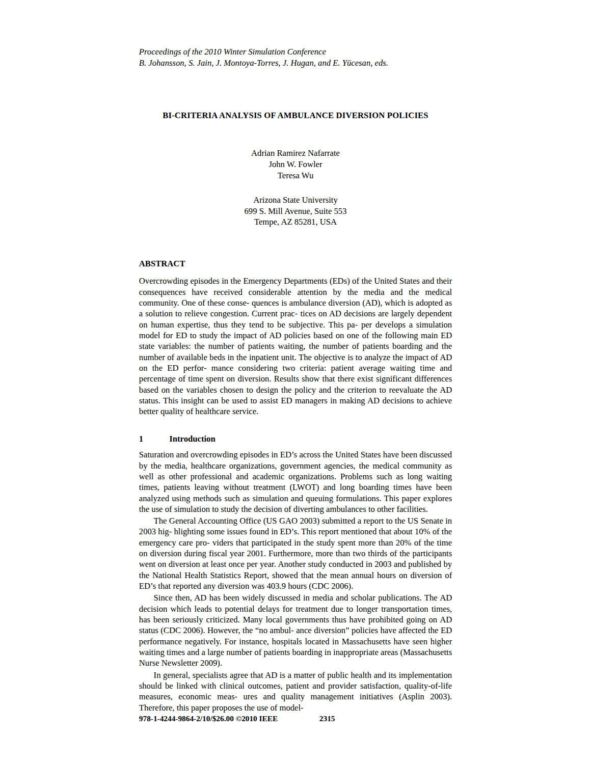Proceedings of the 2010 Winter Simulation Conference
B. Johansson, S. Jain, J. Montoya-Torres, J. Hugan, and E. Yücesan, eds.
Bi-Criteria Analysis of Ambulance Diversion Policies
Adrian Ramirez Nafarrate
John W. Fowler
Teresa Wu
Arizona State University
699 S. Mill Avenue, Suite 553
Tempe, AZ 85281, USA
Abstract
Overcrowding episodes in the Emergency Departments (EDs) of the United States and their consequences have received considerable attention by the media and the medical community. One of these conse- quences is ambulance diversion (AD), which is adopted as a solution to relieve congestion. Current prac- tices on AD decisions are largely dependent on human expertise, thus they tend to be subjective. This pa- per develops a simulation model for ED to study the impact of AD policies based on one of the following main ED state variables: the number of patients waiting, the number of patients boarding and the number of available beds in the inpatient unit. The objective is to analyze the impact of AD on the ED perfor- mance considering two criteria: patient average waiting time and percentage of time spent on diversion. Results show that there exist significant differences based on the variables chosen to design the policy and the criterion to reevaluate the AD status. This insight can be used to assist ED managers in making AD decisions to achieve better quality of healthcare service.
1 Introduction
Saturation and overcrowding episodes in ED’s across the United States have been discussed by the media, healthcare organizations, government agencies, the medical community as well as other professional and academic organizations. Problems such as long waiting times, patients leaving without treatment (LWOT) and long boarding times have been analyzed using methods such as simulation and queuing formulations. This paper explores the use of simulation to study the decision of diverting ambulances to other facilities.
The General Accounting Office (US GAO 2003) submitted a report to the US Senate in 2003 hig- hlighting some issues found in ED’s. This report mentioned that about 10% of the emergency care pro- viders that participated in the study spent more than 20% of the time on diversion during fiscal year 2001. Furthermore, more than two thirds of the participants went on diversion at least once per year. Another study conducted in 2003 and published by the National Health Statistics Report, showed that the mean annual hours on diversion of ED’s that reported any diversion was 403.9 hours (CDC 2006).
Since then, AD has been widely discussed in media and scholar publications. The AD decision which leads to potential delays for treatment due to longer transportation times, has been seriously criticized. Many local governments thus have prohibited going on AD status (CDC 2006). However, the “no ambul- ance diversion” policies have affected the ED performance negatively. For instance, hospitals located in Massachusetts have seen higher waiting times and a large number of patients boarding in inappropriate areas (Massachusetts Nurse Newsletter 2009).
In general, specialists agree that AD is a matter of public health and its implementation should be linked with clinical outcomes, patient and provider satisfaction, quality-of-life measures, economic meas- ures and quality management initiatives (Asplin 2003). Therefore, this paper proposes the use of model-
978-1-4244-9864-2/10/$26.00 ©2010 IEEE 2315